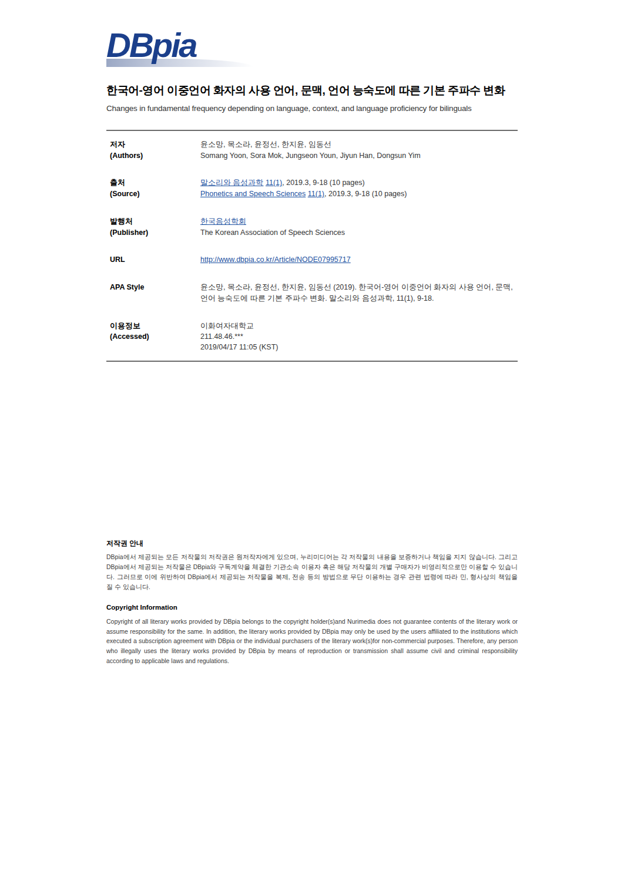DB pia
한국어-영어 이중언어 화자의 사용 언어, 문맥, 언어 능숙도에 따른 기본 주파수 변화
Changes in fundamental frequency depending on language, context, and language proficiency for bilinguals
| 저자 (Authors) | 윤소망, 목소라, 윤정선, 한지윤, 임동선 Somang Yoon, Sora Mok, Jungseon Youn, Jiyun Han, Dongsun Yim |
| 출처 (Source) | 말소리와 음성과학 11(1) , 2019.3, 9-18 (10 pages) Phonetics and Speech Sciences 11(1) , 2019.3, 9-18 (10 pages) |
| 발행처 (Publisher) | 한국음성학회 The Korean Association of Speech Sciences |
| URL | http://www.dbpia.co.kr/Article/NODE07995717 |
| APA Style | 윤소망, 목소라, 윤정선, 한지윤, 임동선 (2019). 한국어-영어 이중언어 화자의 사용 언어, 문맥, 언어 능숙도에 따른 기본 주파수 변화. 말소리와 음성과학, 11(1), 9-18. |
| 이용정보 (Accessed) | 이화여자대학교 211.48.46.*** 2019/04/17 11:05 (KST) |
저작권 안내
DBpia에서 제공되는 모든 저작물의 저작권은 원저작자에게 있으며, 누리미디어는 각 저작물의 내용을 보증하거나 책임을 지지 않습니다. 그리고 DBpia에서 제공되는 저작물은 DBpia와 구독계약을 체결한 기관소속 이용자 혹은 해당 저작물의 개별 구매자가 비영리적으로만 이용할 수 있습니다. 그러므로 이에 위반하여 DBpia에서 제공되는 저작물을 복제, 전송 등의 방법으로 무단 이용하는 경우 관련 법령에 따라 민, 형사상의 책임을 질 수 있습니다.
Copyright Information
Copyright of all literary works provided by DBpia belongs to the copyright holder(s)and Nurimedia does not guarantee contents of the literary work or assume responsibility for the same. In addition, the literary works provided by DBpia may only be used by the users affiliated to the institutions which executed a subscription agreement with DBpia or the individual purchasers of the literary work(s)for non-commercial purposes. Therefore, any person who illegally uses the literary works provided by DBpia by means of reproduction or transmission shall assume civil and criminal responsibility according to applicable laws and regulations.